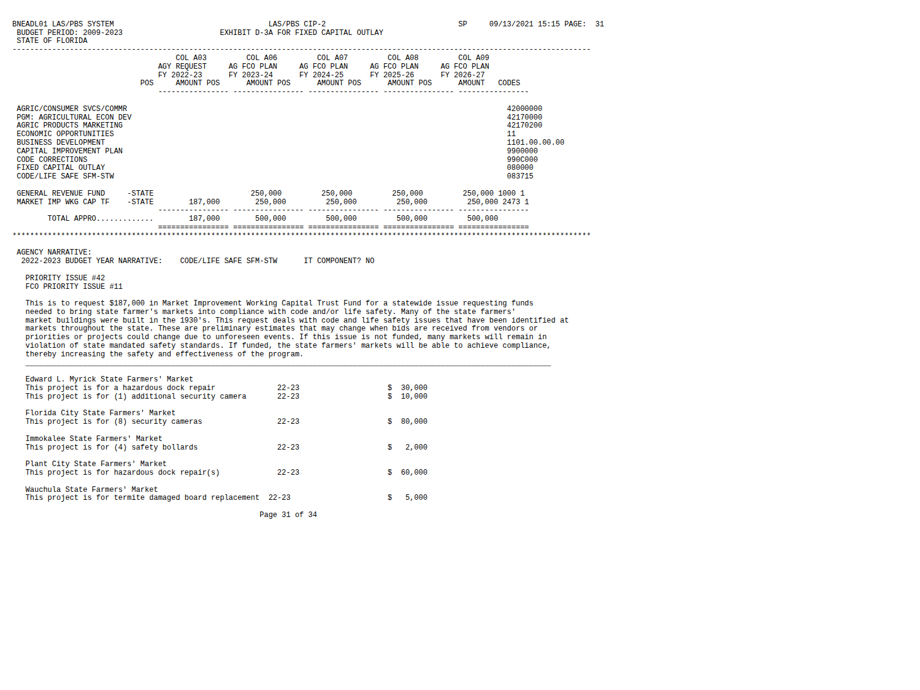BNEADL01 LAS/PBS SYSTEM LAS/PBS CIP-2 SP 09/13/2021 15:15 PAGE: 31 BUDGET PERIOD: 2009-2023 EXHIBIT D-3A FOR FIXED CAPITAL OUTLAY STATE OF FLORIDA ----------------------------------------------------------------------------------------------------------------------------------- COL A03 COL A06 COL A07 COL A08 COL A09 AGY REQUEST AG FCO PLAN AG FCO PLAN AG FCO PLAN AG FCO PLAN FY 2022-23 FY 2023-24 FY 2024-25 FY 2025-26 FY 2026-27 POS AMOUNT POS AMOUNT POS AMOUNT POS AMOUNT POS AMOUNT CODES ---------------- ---------------- ---------------- ---------------- ---------------- AGRIC/CONSUMER SVCS/COMMR 42000000 PGM: AGRICULTURAL ECON DEV 42170000 AGRIC PRODUCTS MARKETING 42170200 ECONOMIC OPPORTUNITIES 11 BUSINESS DEVELOPMENT 1101.00.00.00 CAPITAL IMPROVEMENT PLAN 9900000 CODE CORRECTIONS 990C000 FIXED CAPITAL OUTLAY 080000 CODE/LIFE SAFE SFM-STW 083715 GENERAL REVENUE FUND -STATE 250,000 250,000 250,000 250,000 1000 1 MARKET IMP WKG CAP TF -STATE 187,000 250,000 250,000 250,000 250,000 2473 1 ---------------- ---------------- ---------------- ---------------- ---------------- TOTAL APPRO............. 187,000 500,000 500,000 500,000 500,000 ================ ================ ================ ================ ================ *********************************************************************************************************************************** AGENCY NARRATIVE: 2022-2023 BUDGET YEAR NARRATIVE: CODE/LIFE SAFE SFM-STW IT COMPONENT? NO PRIORITY ISSUE #42 FCO PRIORITY ISSUE #11 This is to request $187,000 in Market Improvement Working Capital Trust Fund for a statewide issue requesting funds needed to bring state farmer's markets into compliance with code and/or life safety. Many of the state farmers' market buildings were built in the 1930's. This request deals with code and life safety issues that have been identified at markets throughout the state. These are preliminary estimates that may change when bids are received from vendors or priorities or projects could change due to unforeseen events. If this issue is not funded, many markets will remain in violation of state mandated safety standards. If funded, the state farmers' markets will be able to achieve compliance, thereby increasing the safety and effectiveness of the program. _______________________________________________________________________________________________________________________ Edward L. Myrick State Farmers' Market This project is for a hazardous dock repair 22-23 $ 30,000 This project is for (1) additional security camera 22-23 $ 10,000 Florida City State Farmers' Market This project is for (8) security cameras 22-23 $ 80,000 Immokalee State Farmers' Market This project is for (4) safety bollards 22-23 $ 2,000 Plant City State Farmers' Market This project is for hazardous dock repair(s) 22-23 $ 60,000 Wauchula State Farmers' Market This project is for termite damaged board replacement 22-23 $ 5,000 Page 31 of 34